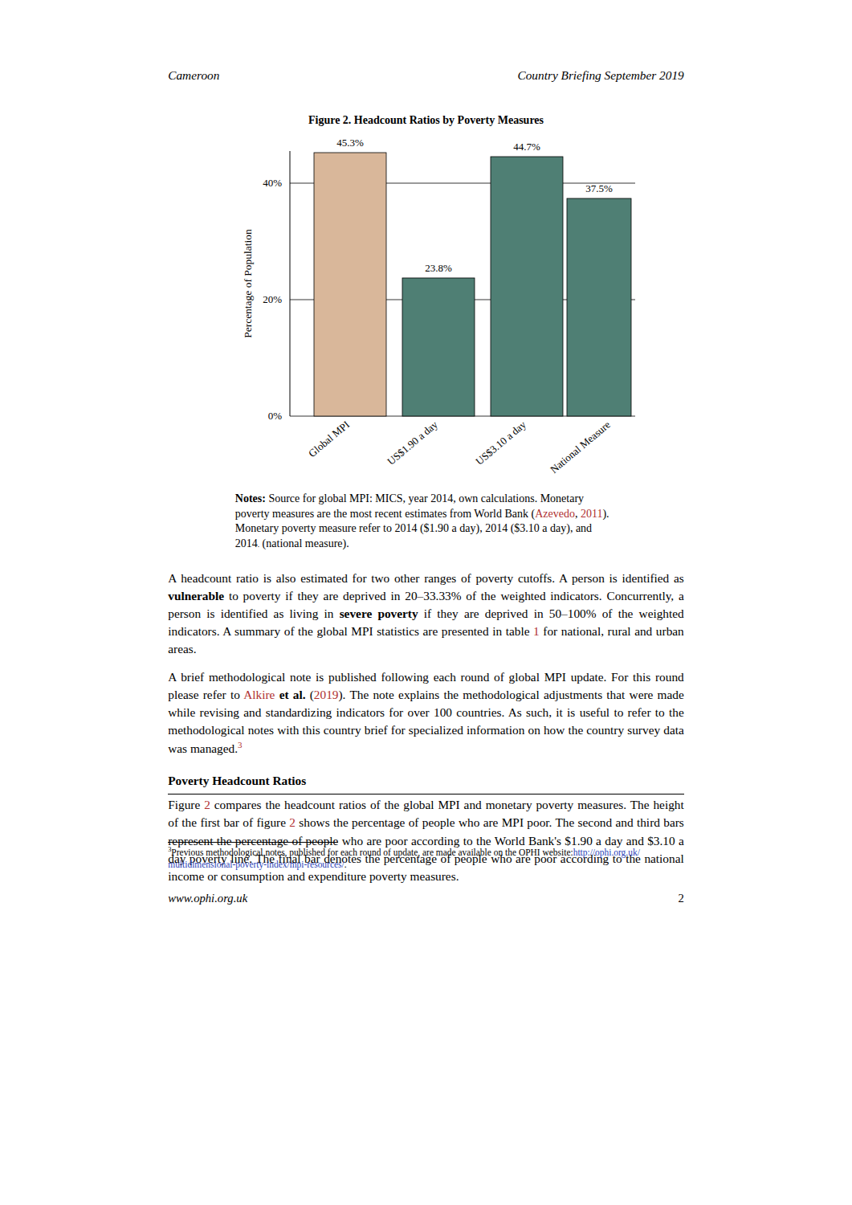Cameroon
Country Briefing September 2019
Figure 2. Headcount Ratios by Poverty Measures
0% 20% 40% Percentage of Population 45.3% 23.8% 44.7% 37.5% Global MPI US$1.90 a day US$3.10 a day National Measure
Notes: Source for global MPI: MICS, year 2014, own calculations. Monetary poverty measures are the most recent estimates from World Bank (Azevedo, 2011). Monetary poverty measure refer to 2014 ($1.90 a day), 2014 ($3.10 a day), and 2014. (national measure).
A headcount ratio is also estimated for two other ranges of poverty cutoffs. A person is identified as vulnerable to poverty if they are deprived in 20–33.33% of the weighted indicators. Concurrently, a person is identified as living in severe poverty if they are deprived in 50–100% of the weighted indicators. A summary of the global MPI statistics are presented in table 1 for national, rural and urban areas.
A brief methodological note is published following each round of global MPI update. For this round please refer to Alkire et al. (2019). The note explains the methodological adjustments that were made while revising and standardizing indicators for over 100 countries. As such, it is useful to refer to the methodological notes with this country brief for specialized information on how the country survey data was managed.3
Poverty Headcount Ratios
Figure 2 compares the headcount ratios of the global MPI and monetary poverty measures. The height of the first bar of figure 2 shows the percentage of people who are MPI poor. The second and third bars represent the percentage of people who are poor according to the World Bank's $1.90 a day and $3.10 a day poverty line. The final bar denotes the percentage of people who are poor according to the national income or consumption and expenditure poverty measures.
3Previous methodological notes, published for each round of update, are made available on the OPHI website:http://ophi.org.uk/ multidimensional-poverty-index/mpi-resources/.
www.ophi.org.uk
2